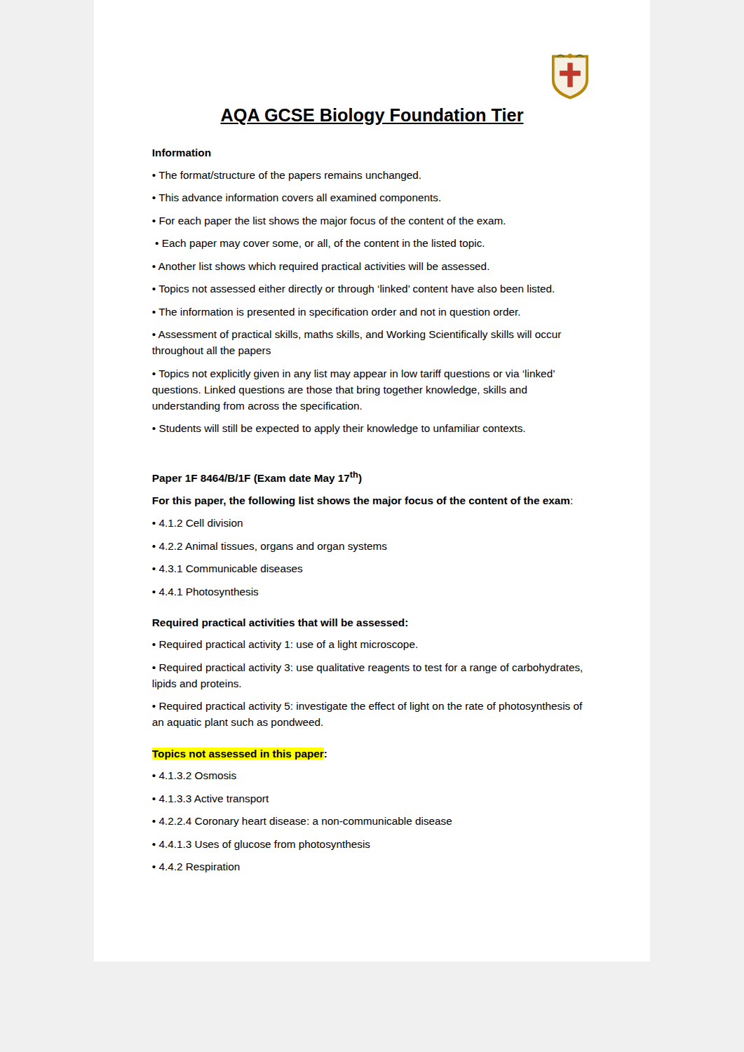AQA GCSE Biology Foundation Tier
Information
• The format/structure of the papers remains unchanged.
• This advance information covers all examined components.
• For each paper the list shows the major focus of the content of the exam.
• Each paper may cover some, or all, of the content in the listed topic.
• Another list shows which required practical activities will be assessed.
• Topics not assessed either directly or through ‘linked’ content have also been listed.
• The information is presented in specification order and not in question order.
• Assessment of practical skills, maths skills, and Working Scientifically skills will occur throughout all the papers
• Topics not explicitly given in any list may appear in low tariff questions or via ‘linked’ questions. Linked questions are those that bring together knowledge, skills and understanding from across the specification.
• Students will still be expected to apply their knowledge to unfamiliar contexts.
Paper 1F 8464/B/1F (Exam date May 17th)
For this paper, the following list shows the major focus of the content of the exam:
• 4.1.2 Cell division
• 4.2.2 Animal tissues, organs and organ systems
• 4.3.1 Communicable diseases
• 4.4.1 Photosynthesis
Required practical activities that will be assessed:
• Required practical activity 1: use of a light microscope.
• Required practical activity 3: use qualitative reagents to test for a range of carbohydrates, lipids and proteins.
• Required practical activity 5: investigate the effect of light on the rate of photosynthesis of an aquatic plant such as pondweed.
Topics not assessed in this paper:
• 4.1.3.2 Osmosis
• 4.1.3.3 Active transport
• 4.2.2.4 Coronary heart disease: a non-communicable disease
• 4.4.1.3 Uses of glucose from photosynthesis
• 4.4.2 Respiration